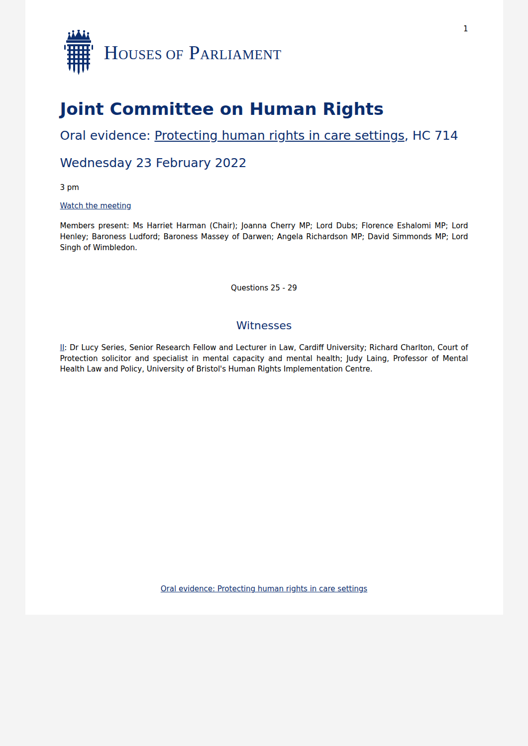1
HOUSES OF PARLIAMENT
Joint Committee on Human Rights
Oral evidence: Protecting human rights in care settings, HC 714
Wednesday 23 February 2022
3 pm
Watch the meeting
Members present: Ms Harriet Harman (Chair); Joanna Cherry MP; Lord Dubs; Florence Eshalomi MP; Lord Henley; Baroness Ludford; Baroness Massey of Darwen; Angela Richardson MP; David Simmonds MP; Lord Singh of Wimbledon.
Questions 25 - 29
Witnesses
II: Dr Lucy Series, Senior Research Fellow and Lecturer in Law, Cardiff University; Richard Charlton, Court of Protection solicitor and specialist in mental capacity and mental health; Judy Laing, Professor of Mental Health Law and Policy, University of Bristol's Human Rights Implementation Centre.
Oral evidence: Protecting human rights in care settings